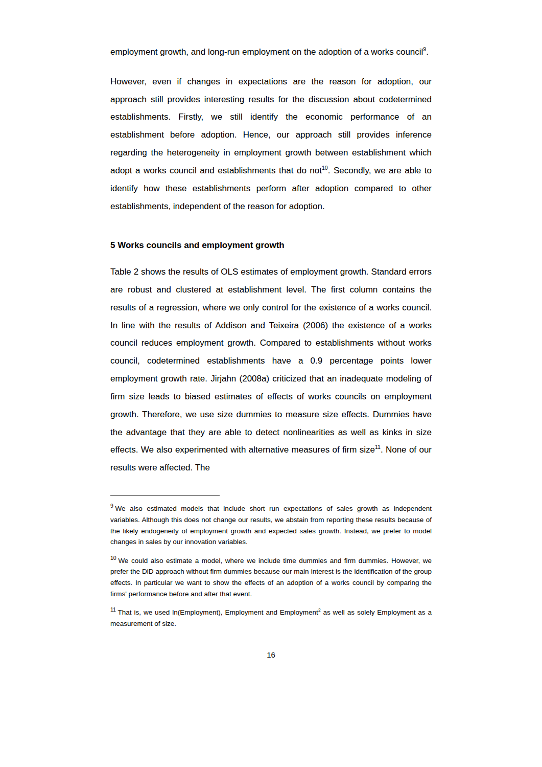employment growth, and long-run employment on the adoption of a works council9.
However, even if changes in expectations are the reason for adoption, our approach still provides interesting results for the discussion about codetermined establishments. Firstly, we still identify the economic performance of an establishment before adoption. Hence, our approach still provides inference regarding the heterogeneity in employment growth between establishment which adopt a works council and establishments that do not10. Secondly, we are able to identify how these establishments perform after adoption compared to other establishments, independent of the reason for adoption.
5 Works councils and employment growth
Table 2 shows the results of OLS estimates of employment growth. Standard errors are robust and clustered at establishment level. The first column contains the results of a regression, where we only control for the existence of a works council. In line with the results of Addison and Teixeira (2006) the existence of a works council reduces employment growth. Compared to establishments without works council, codetermined establishments have a 0.9 percentage points lower employment growth rate. Jirjahn (2008a) criticized that an inadequate modeling of firm size leads to biased estimates of effects of works councils on employment growth. Therefore, we use size dummies to measure size effects. Dummies have the advantage that they are able to detect nonlinearities as well as kinks in size effects. We also experimented with alternative measures of firm size11. None of our results were affected. The
9 We also estimated models that include short run expectations of sales growth as independent variables. Although this does not change our results, we abstain from reporting these results because of the likely endogeneity of employment growth and expected sales growth. Instead, we prefer to model changes in sales by our innovation variables.
10 We could also estimate a model, where we include time dummies and firm dummies. However, we prefer the DiD approach without firm dummies because our main interest is the identification of the group effects. In particular we want to show the effects of an adoption of a works council by comparing the firms' performance before and after that event.
11 That is, we used ln(Employment), Employment and Employment2 as well as solely Employment as a measurement of size.
16